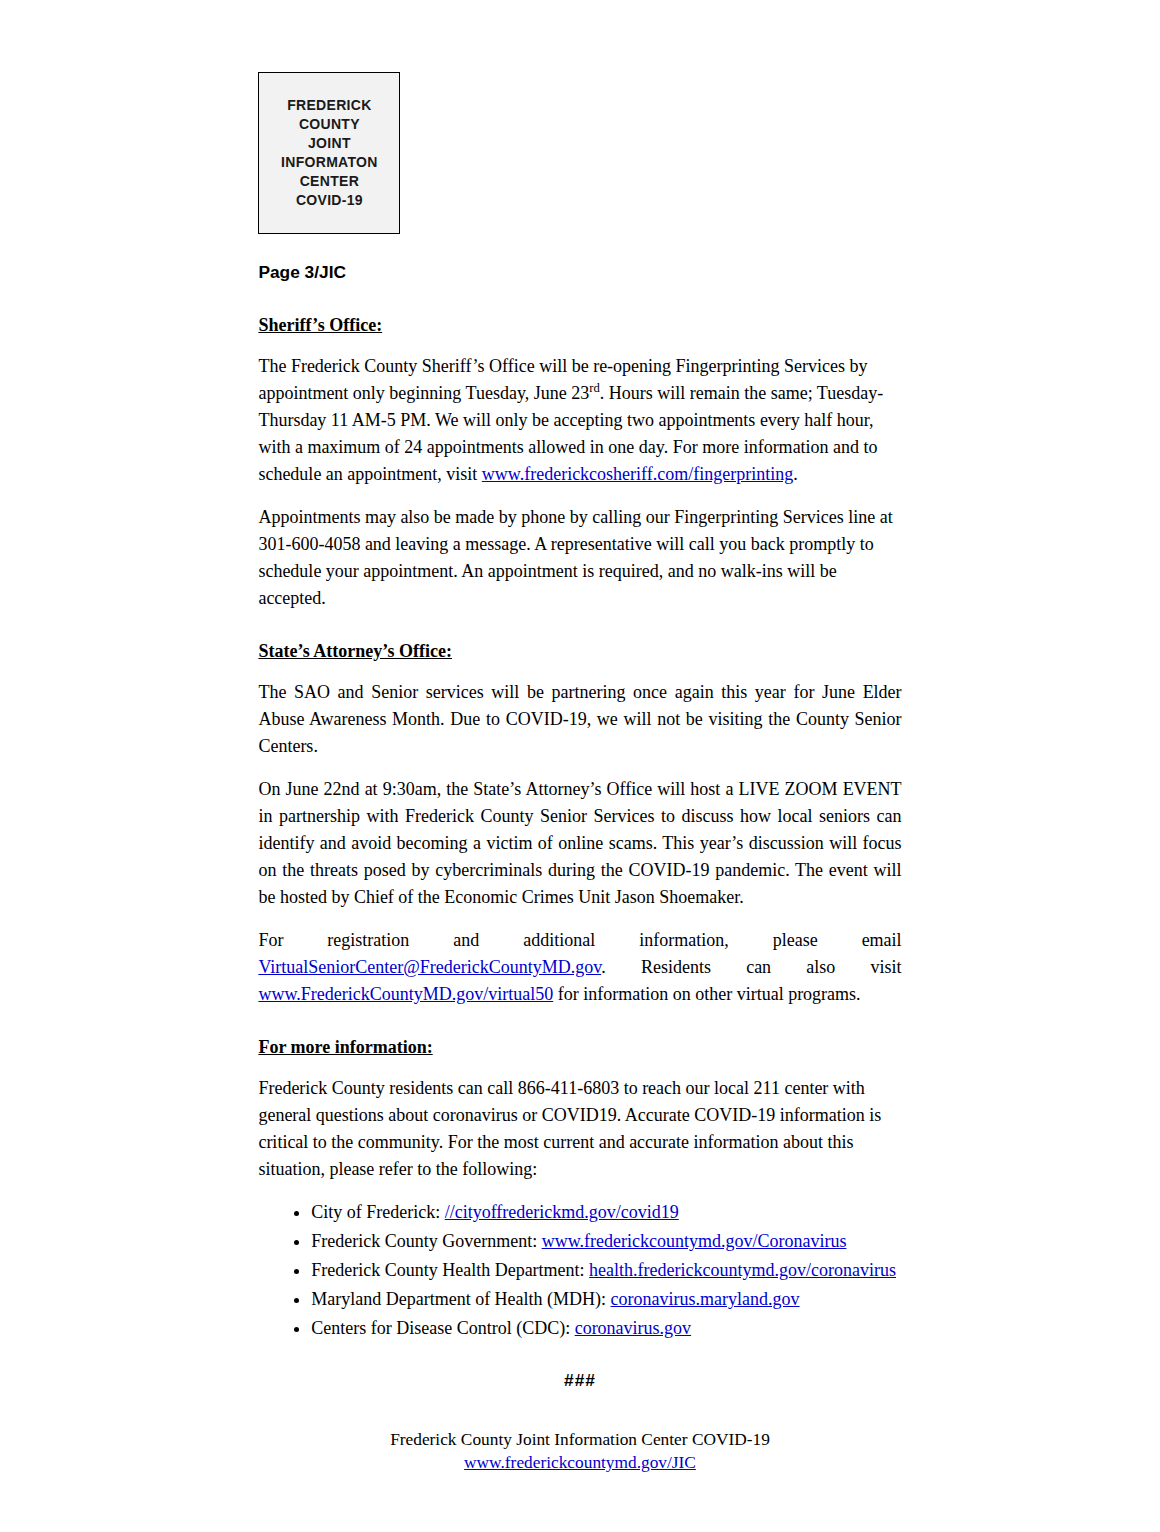Frederick County
Joint
Informaton
Center
COVID-19
Page 3/JIC
Sheriff’s Office:
The Frederick County Sheriff’s Office will be re-opening Fingerprinting Services by appointment only beginning Tuesday, June 23rd. Hours will remain the same; Tuesday-Thursday 11 AM-5 PM. We will only be accepting two appointments every half hour, with a maximum of 24 appointments allowed in one day. For more information and to schedule an appointment, visit www.frederickcosheriff.com/fingerprinting.
Appointments may also be made by phone by calling our Fingerprinting Services line at 301-600-4058 and leaving a message. A representative will call you back promptly to schedule your appointment. An appointment is required, and no walk-ins will be accepted.
State’s Attorney’s Office:
The SAO and Senior services will be partnering once again this year for June Elder Abuse Awareness Month. Due to COVID-19, we will not be visiting the County Senior Centers.
On June 22nd at 9:30am, the State’s Attorney’s Office will host a LIVE ZOOM EVENT in partnership with Frederick County Senior Services to discuss how local seniors can identify and avoid becoming a victim of online scams. This year’s discussion will focus on the threats posed by cybercriminals during the COVID-19 pandemic. The event will be hosted by Chief of the Economic Crimes Unit Jason Shoemaker.
For registration and additional information, please email VirtualSeniorCenter@FrederickCountyMD.gov. Residents can also visit www.FrederickCountyMD.gov/virtual50 for information on other virtual programs.
For more information:
Frederick County residents can call 866-411-6803 to reach our local 211 center with general questions about coronavirus or COVID19. Accurate COVID-19 information is critical to the community. For the most current and accurate information about this situation, please refer to the following:
City of Frederick: //cityoffrederickmd.gov/covid19
Frederick County Government: www.frederickcountymd.gov/Coronavirus
Frederick County Health Department: health.frederickcountymd.gov/coronavirus
Maryland Department of Health (MDH): coronavirus.maryland.gov
Centers for Disease Control (CDC): coronavirus.gov
###
Frederick County Joint Information Center COVID-19
www.frederickcountymd.gov/JIC